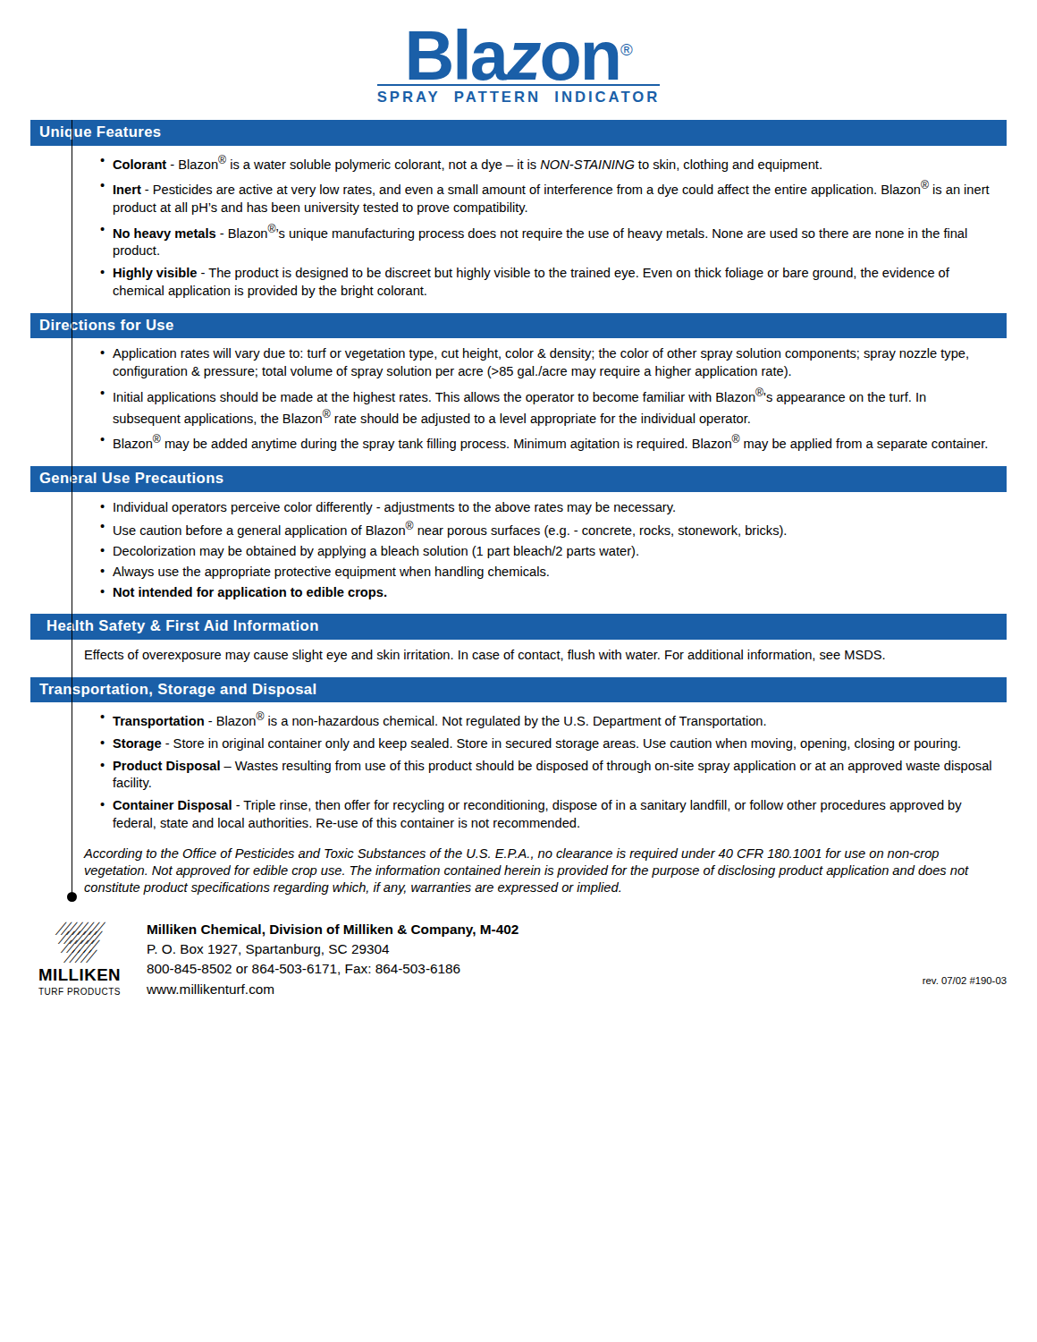Blazon®
SPRAY PATTERN INDICATOR
Unique Features
Colorant - Blazon® is a water soluble polymeric colorant, not a dye – it is NON-STAINING to skin, clothing and equipment.
Inert - Pesticides are active at very low rates, and even a small amount of interference from a dye could affect the entire application. Blazon® is an inert product at all pH’s and has been university tested to prove compatibility.
No heavy metals - Blazon®’s unique manufacturing process does not require the use of heavy metals. None are used so there are none in the final product.
Highly visible - The product is designed to be discreet but highly visible to the trained eye. Even on thick foliage or bare ground, the evidence of chemical application is provided by the bright colorant.
Directions for Use
Application rates will vary due to: turf or vegetation type, cut height, color & density; the color of other spray solution components; spray nozzle type, configuration & pressure; total volume of spray solution per acre (>85 gal./acre may require a higher application rate).
Initial applications should be made at the highest rates. This allows the operator to become familiar with Blazon®'s appearance on the turf. In subsequent applications, the Blazon® rate should be adjusted to a level appropriate for the individual operator.
Blazon® may be added anytime during the spray tank filling process. Minimum agitation is required. Blazon® may be applied from a separate container.
General Use Precautions
Individual operators perceive color differently - adjustments to the above rates may be necessary.
Use caution before a general application of Blazon® near porous surfaces (e.g. - concrete, rocks, stonework, bricks).
Decolorization may be obtained by applying a bleach solution (1 part bleach/2 parts water).
Always use the appropriate protective equipment when handling chemicals.
Not intended for application to edible crops.
Health Safety & First Aid Information
Effects of overexposure may cause slight eye and skin irritation. In case of contact, flush with water. For additional information, see MSDS.
Transportation, Storage and Disposal
Transportation - Blazon® is a non-hazardous chemical. Not regulated by the U.S. Department of Transportation.
Storage - Store in original container only and keep sealed. Store in secured storage areas. Use caution when moving, opening, closing or pouring.
Product Disposal – Wastes resulting from use of this product should be disposed of through on-site spray application or at an approved waste disposal facility.
Container Disposal - Triple rinse, then offer for recycling or reconditioning, dispose of in a sanitary landfill, or follow other procedures approved by federal, state and local authorities. Re-use of this container is not recommended.
According to the Office of Pesticides and Toxic Substances of the U.S. E.P.A., no clearance is required under 40 CFR 180.1001 for use on non-crop vegetation. Not approved for edible crop use. The information contained herein is provided for the purpose of disclosing product application and does not constitute product specifications regarding which, if any, warranties are expressed or implied.
╱╱╱╱╱╱╱╱ ╱╱╱╱╱╱╱ ╱╱╱╱╱╱ ╱╱╱╱╱
MILLIKEN
TURF PRODUCTS
Milliken Chemical, Division of Milliken & Company, M-402
P. O. Box 1927, Spartanburg, SC 29304
800-845-8502 or 864-503-6171, Fax: 864-503-6186
www.millikenturf.com
rev. 07/02 #190-03